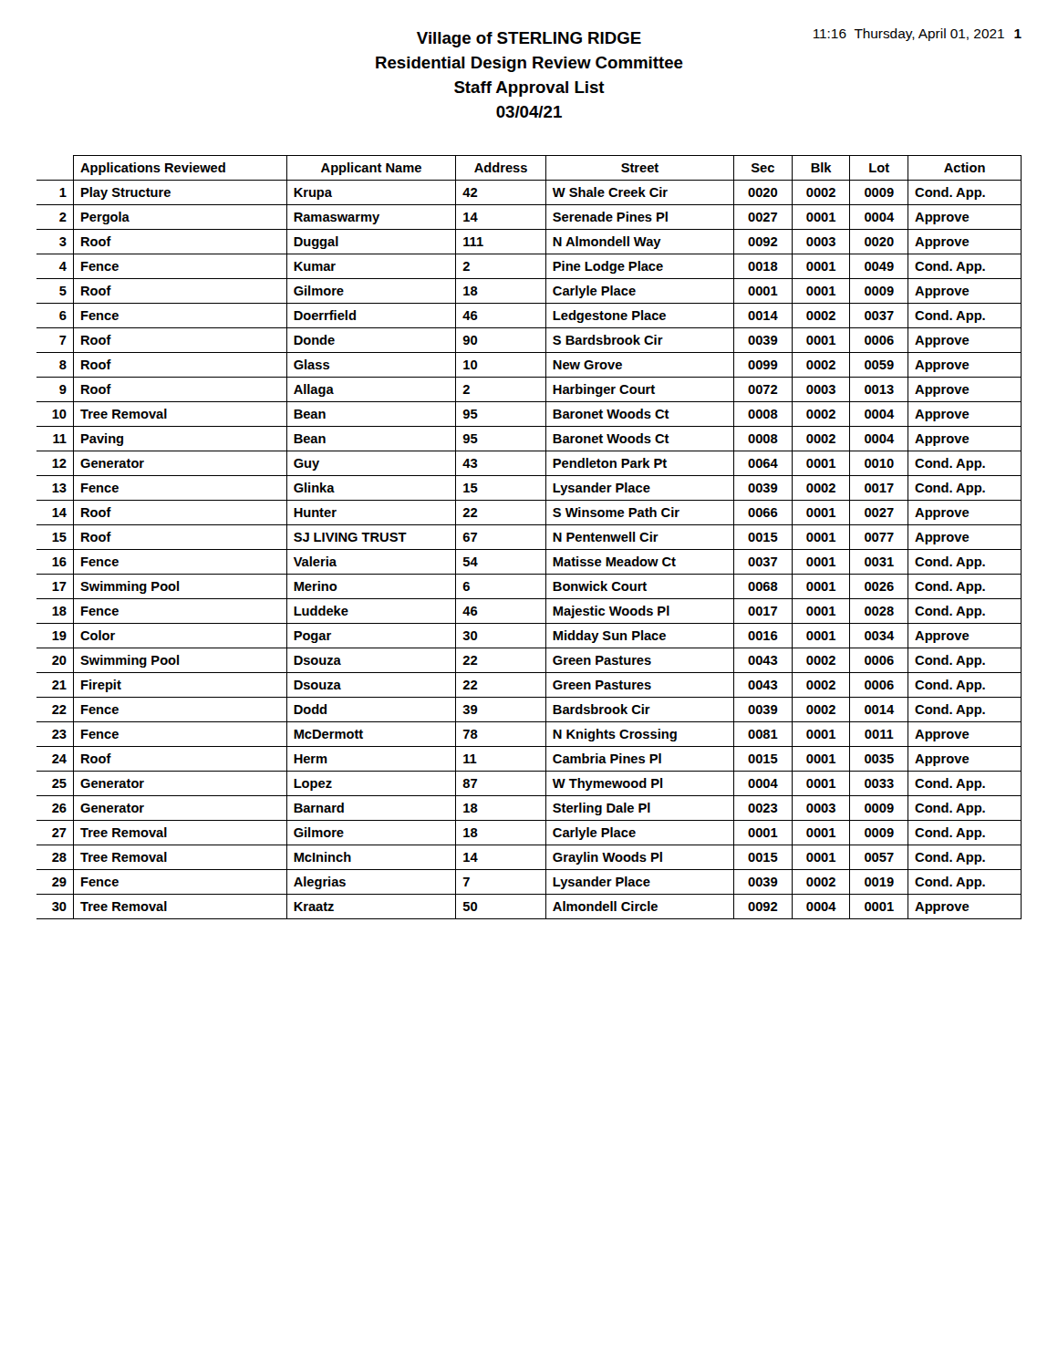11:16 Thursday, April 01, 20211
Village of STERLING RIDGE Residential Design Review Committee Staff Approval List 03/04/21
| | Applications Reviewed | Applicant Name | Address | Street | Sec | Blk | Lot | Action |
| --- | --- | --- | --- | --- | --- | --- | --- | --- |
| 1 | Play Structure | Krupa | 42 | W Shale Creek Cir | 0020 | 0002 | 0009 | Cond. App. |
| 2 | Pergola | Ramaswarmy | 14 | Serenade Pines Pl | 0027 | 0001 | 0004 | Approve |
| 3 | Roof | Duggal | 111 | N Almondell Way | 0092 | 0003 | 0020 | Approve |
| 4 | Fence | Kumar | 2 | Pine Lodge Place | 0018 | 0001 | 0049 | Cond. App. |
| 5 | Roof | Gilmore | 18 | Carlyle Place | 0001 | 0001 | 0009 | Approve |
| 6 | Fence | Doerrfield | 46 | Ledgestone Place | 0014 | 0002 | 0037 | Cond. App. |
| 7 | Roof | Donde | 90 | S Bardsbrook Cir | 0039 | 0001 | 0006 | Approve |
| 8 | Roof | Glass | 10 | New Grove | 0099 | 0002 | 0059 | Approve |
| 9 | Roof | Allaga | 2 | Harbinger Court | 0072 | 0003 | 0013 | Approve |
| 10 | Tree Removal | Bean | 95 | Baronet Woods Ct | 0008 | 0002 | 0004 | Approve |
| 11 | Paving | Bean | 95 | Baronet Woods Ct | 0008 | 0002 | 0004 | Approve |
| 12 | Generator | Guy | 43 | Pendleton Park Pt | 0064 | 0001 | 0010 | Cond. App. |
| 13 | Fence | Glinka | 15 | Lysander Place | 0039 | 0002 | 0017 | Cond. App. |
| 14 | Roof | Hunter | 22 | S Winsome Path Cir | 0066 | 0001 | 0027 | Approve |
| 15 | Roof | SJ LIVING TRUST | 67 | N Pentenwell Cir | 0015 | 0001 | 0077 | Approve |
| 16 | Fence | Valeria | 54 | Matisse Meadow Ct | 0037 | 0001 | 0031 | Cond. App. |
| 17 | Swimming Pool | Merino | 6 | Bonwick Court | 0068 | 0001 | 0026 | Cond. App. |
| 18 | Fence | Luddeke | 46 | Majestic Woods Pl | 0017 | 0001 | 0028 | Cond. App. |
| 19 | Color | Pogar | 30 | Midday Sun Place | 0016 | 0001 | 0034 | Approve |
| 20 | Swimming Pool | Dsouza | 22 | Green Pastures | 0043 | 0002 | 0006 | Cond. App. |
| 21 | Firepit | Dsouza | 22 | Green Pastures | 0043 | 0002 | 0006 | Cond. App. |
| 22 | Fence | Dodd | 39 | Bardsbrook Cir | 0039 | 0002 | 0014 | Cond. App. |
| 23 | Fence | McDermott | 78 | N Knights Crossing | 0081 | 0001 | 0011 | Approve |
| 24 | Roof | Herm | 11 | Cambria Pines Pl | 0015 | 0001 | 0035 | Approve |
| 25 | Generator | Lopez | 87 | W Thymewood Pl | 0004 | 0001 | 0033 | Cond. App. |
| 26 | Generator | Barnard | 18 | Sterling Dale Pl | 0023 | 0003 | 0009 | Cond. App. |
| 27 | Tree Removal | Gilmore | 18 | Carlyle Place | 0001 | 0001 | 0009 | Cond. App. |
| 28 | Tree Removal | McIninch | 14 | Graylin Woods Pl | 0015 | 0001 | 0057 | Cond. App. |
| 29 | Fence | Alegrias | 7 | Lysander Place | 0039 | 0002 | 0019 | Cond. App. |
| 30 | Tree Removal | Kraatz | 50 | Almondell Circle | 0092 | 0004 | 0001 | Approve |